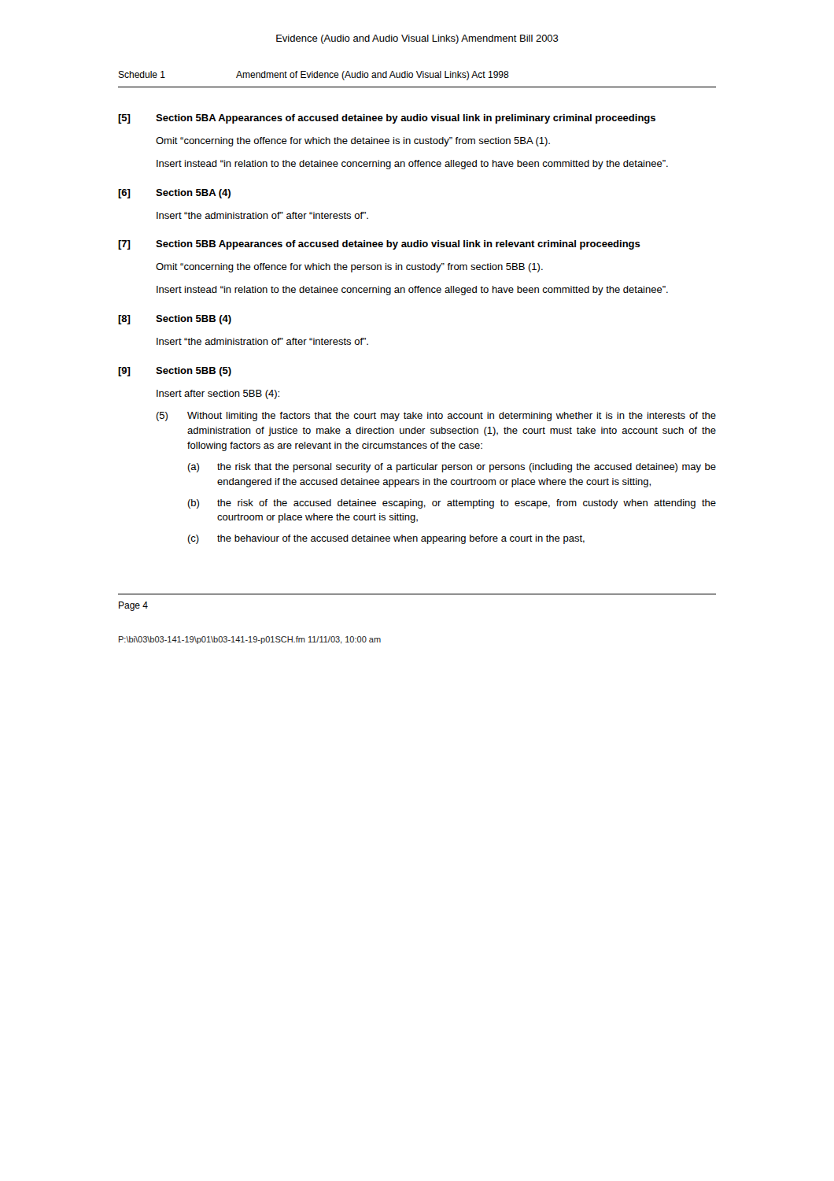Evidence (Audio and Audio Visual Links) Amendment Bill 2003
Schedule 1
Amendment of Evidence (Audio and Audio Visual Links) Act 1998
[5]
Section 5BA Appearances of accused detainee by audio visual link in preliminary criminal proceedings
Omit “concerning the offence for which the detainee is in custody” from section 5BA (1).
Insert instead “in relation to the detainee concerning an offence alleged to have been committed by the detainee”.
[6]
Section 5BA (4)
Insert “the administration of” after “interests of”.
[7]
Section 5BB Appearances of accused detainee by audio visual link in relevant criminal proceedings
Omit “concerning the offence for which the person is in custody” from section 5BB (1).
Insert instead “in relation to the detainee concerning an offence alleged to have been committed by the detainee”.
[8]
Section 5BB (4)
Insert “the administration of” after “interests of”.
[9]
Section 5BB (5)
Insert after section 5BB (4):
(5)
Without limiting the factors that the court may take into account in determining whether it is in the interests of the administration of justice to make a direction under subsection (1), the court must take into account such of the following factors as are relevant in the circumstances of the case:
(a)
the risk that the personal security of a particular person or persons (including the accused detainee) may be endangered if the accused detainee appears in the courtroom or place where the court is sitting,
(b)
the risk of the accused detainee escaping, or attempting to escape, from custody when attending the courtroom or place where the court is sitting,
(c)
the behaviour of the accused detainee when appearing before a court in the past,
Page 4
P:\bi\03\b03-141-19\p01\b03-141-19-p01SCH.fm 11/11/03, 10:00 am